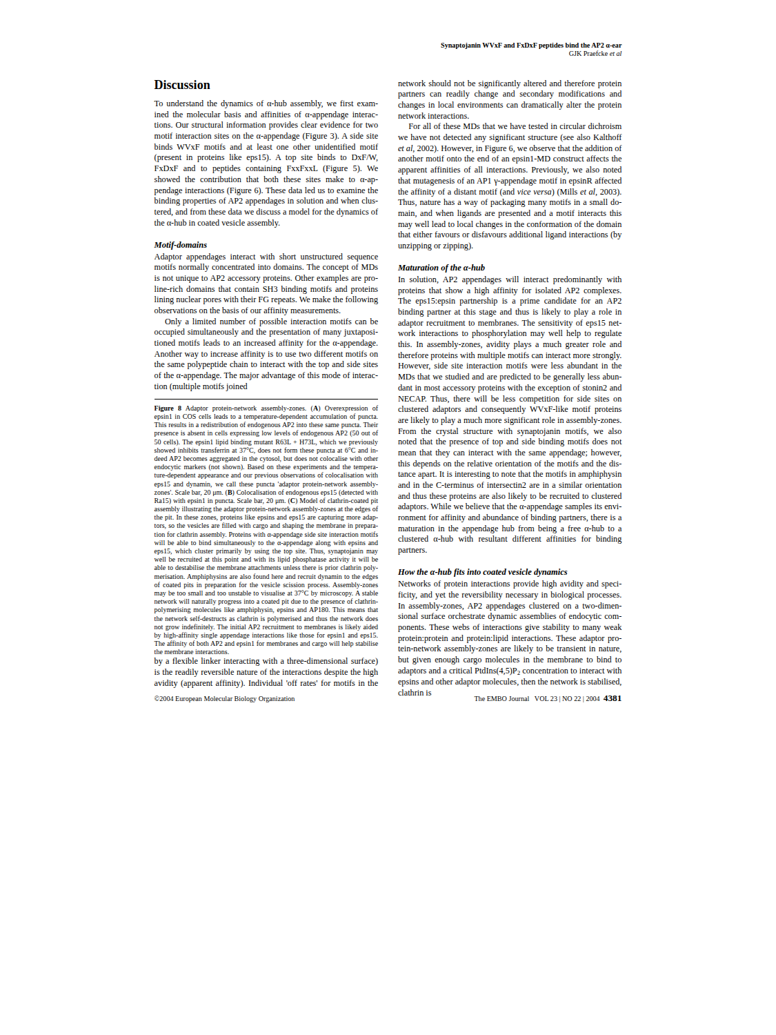Synaptojanin WVxF and FxDxF peptides bind the AP2 α-ear
GJK Praefcke et al
Discussion
To understand the dynamics of α-hub assembly, we first examined the molecular basis and affinities of α-appendage interactions. Our structural information provides clear evidence for two motif interaction sites on the α-appendage (Figure 3). A side site binds WVxF motifs and at least one other unidentified motif (present in proteins like eps15). A top site binds to DxF/W, FxDxF and to peptides containing FxxFxxL (Figure 5). We showed the contribution that both these sites make to α-appendage interactions (Figure 6). These data led us to examine the binding properties of AP2 appendages in solution and when clustered, and from these data we discuss a model for the dynamics of the α-hub in coated vesicle assembly.
Motif-domains
Adaptor appendages interact with short unstructured sequence motifs normally concentrated into domains. The concept of MDs is not unique to AP2 accessory proteins. Other examples are proline-rich domains that contain SH3 binding motifs and proteins lining nuclear pores with their FG repeats. We make the following observations on the basis of our affinity measurements.
Only a limited number of possible interaction motifs can be occupied simultaneously and the presentation of many juxtapositioned motifs leads to an increased affinity for the α-appendage. Another way to increase affinity is to use two different motifs on the same polypeptide chain to interact with the top and side sites of the α-appendage. The major advantage of this mode of interaction (multiple motifs joined
Figure 8 Adaptor protein-network assembly-zones. (A) Overexpression of epsin1 in COS cells leads to a temperature-dependent accumulation of puncta. This results in a redistribution of endogenous AP2 into these same puncta. Their presence is absent in cells expressing low levels of endogenous AP2 (50 out of 50 cells). The epsin1 lipid binding mutant R63L + H73L, which we previously showed inhibits transferrin at 37°C, does not form these puncta at 6°C and indeed AP2 becomes aggregated in the cytosol, but does not colocalise with other endocytic markers (not shown). Based on these experiments and the temperature-dependent appearance and our previous observations of colocalisation with eps15 and dynamin, we call these puncta 'adaptor protein-network assembly-zones'. Scale bar, 20 μm. (B) Colocalisation of endogenous eps15 (detected with Ra15) with epsin1 in puncta. Scale bar, 20 μm. (C) Model of clathrin-coated pit assembly illustrating the adaptor protein-network assembly-zones at the edges of the pit. In these zones, proteins like epsins and eps15 are capturing more adaptors, so the vesicles are filled with cargo and shaping the membrane in preparation for clathrin assembly. Proteins with α-appendage side site interaction motifs will be able to bind simultaneously to the α-appendage along with epsins and eps15, which cluster primarily by using the top site. Thus, synaptojanin may well be recruited at this point and with its lipid phosphatase activity it will be able to destabilise the membrane attachments unless there is prior clathrin polymerisation. Amphiphysins are also found here and recruit dynamin to the edges of coated pits in preparation for the vesicle scission process. Assembly-zones may be too small and too unstable to visualise at 37°C by microscopy. A stable network will naturally progress into a coated pit due to the presence of clathrin-polymerising molecules like amphiphysin, epsins and AP180. This means that the network self-destructs as clathrin is polymerised and thus the network does not grow indefinitely. The initial AP2 recruitment to membranes is likely aided by high-affinity single appendage interactions like those for epsin1 and eps15. The affinity of both AP2 and epsin1 for membranes and cargo will help stabilise the membrane interactions.
by a flexible linker interacting with a three-dimensional surface) is the readily reversible nature of the interactions despite the high avidity (apparent affinity). Individual 'off rates' for motifs in the network should not be significantly altered and therefore protein partners can readily change and secondary modifications and changes in local environments can dramatically alter the protein network interactions.
For all of these MDs that we have tested in circular dichroism we have not detected any significant structure (see also Kalthoff et al, 2002). However, in Figure 6, we observe that the addition of another motif onto the end of an epsin1-MD construct affects the apparent affinities of all interactions. Previously, we also noted that mutagenesis of an AP1 γ-appendage motif in epsinR affected the affinity of a distant motif (and vice versa) (Mills et al, 2003). Thus, nature has a way of packaging many motifs in a small domain, and when ligands are presented and a motif interacts this may well lead to local changes in the conformation of the domain that either favours or disfavours additional ligand interactions (by unzipping or zipping).
Maturation of the α-hub
In solution, AP2 appendages will interact predominantly with proteins that show a high affinity for isolated AP2 complexes. The eps15:epsin partnership is a prime candidate for an AP2 binding partner at this stage and thus is likely to play a role in adaptor recruitment to membranes. The sensitivity of eps15 network interactions to phosphorylation may well help to regulate this. In assembly-zones, avidity plays a much greater role and therefore proteins with multiple motifs can interact more strongly. However, side site interaction motifs were less abundant in the MDs that we studied and are predicted to be generally less abundant in most accessory proteins with the exception of stonin2 and NECAP. Thus, there will be less competition for side sites on clustered adaptors and consequently WVxF-like motif proteins are likely to play a much more significant role in assembly-zones. From the crystal structure with synaptojanin motifs, we also noted that the presence of top and side binding motifs does not mean that they can interact with the same appendage; however, this depends on the relative orientation of the motifs and the distance apart. It is interesting to note that the motifs in amphiphysin and in the C-terminus of intersectin2 are in a similar orientation and thus these proteins are also likely to be recruited to clustered adaptors. While we believe that the α-appendage samples its environment for affinity and abundance of binding partners, there is a maturation in the appendage hub from being a free α-hub to a clustered α-hub with resultant different affinities for binding partners.
How the α-hub fits into coated vesicle dynamics
Networks of protein interactions provide high avidity and specificity, and yet the reversibility necessary in biological processes. In assembly-zones, AP2 appendages clustered on a two-dimensional surface orchestrate dynamic assemblies of endocytic components. These webs of interactions give stability to many weak protein:protein and protein:lipid interactions. These adaptor protein-network assembly-zones are likely to be transient in nature, but given enough cargo molecules in the membrane to bind to adaptors and a critical PtdIns(4,5)P2 concentration to interact with epsins and other adaptor molecules, then the network is stabilised, clathrin is
©2004 European Molecular Biology Organization
The EMBO Journal VOL 23 | NO 22 | 2004 4381